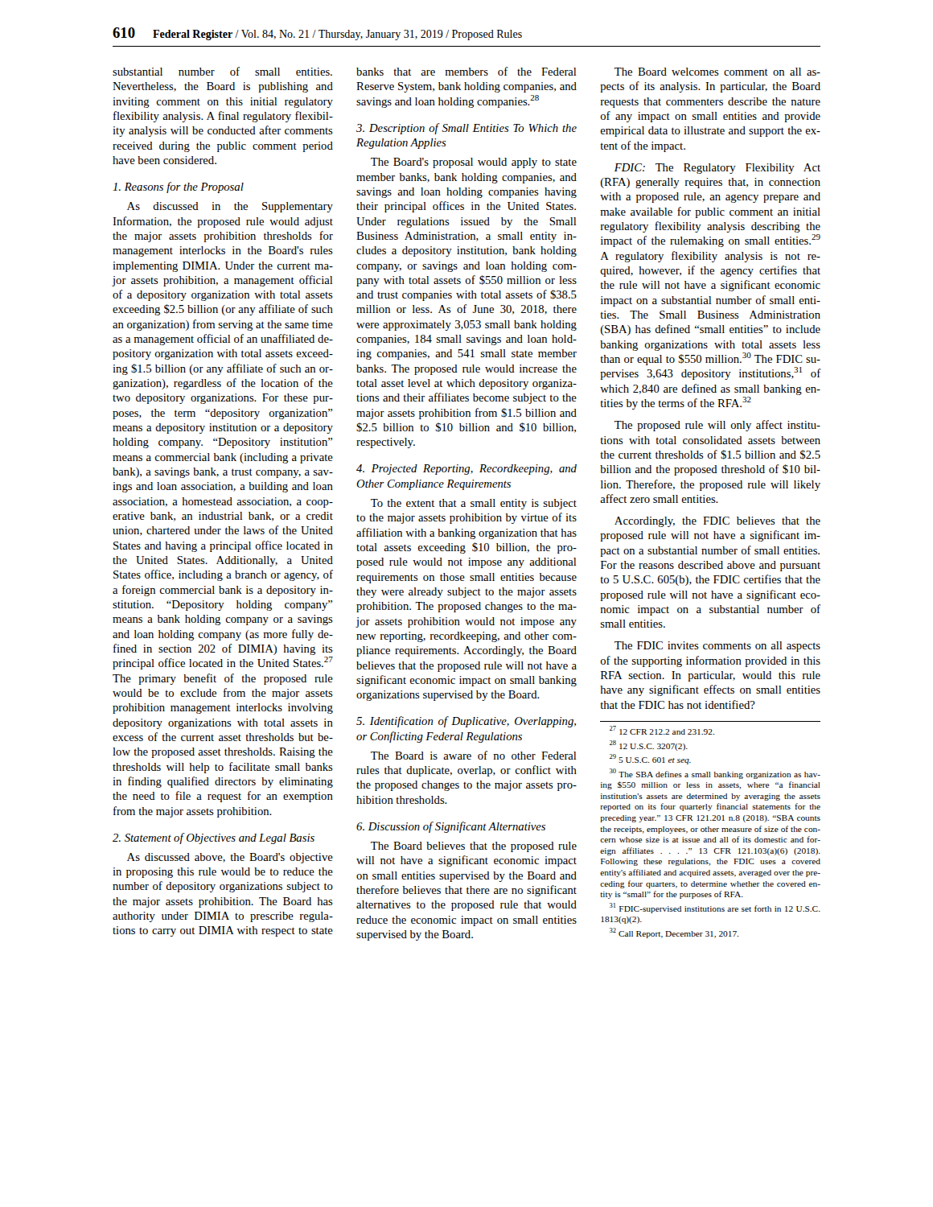610 Federal Register / Vol. 84, No. 21 / Thursday, January 31, 2019 / Proposed Rules
substantial number of small entities. Nevertheless, the Board is publishing and inviting comment on this initial regulatory flexibility analysis. A final regulatory flexibility analysis will be conducted after comments received during the public comment period have been considered.
1. Reasons for the Proposal
As discussed in the Supplementary Information, the proposed rule would adjust the major assets prohibition thresholds for management interlocks in the Board's rules implementing DIMIA. Under the current major assets prohibition, a management official of a depository organization with total assets exceeding $2.5 billion (or any affiliate of such an organization) from serving at the same time as a management official of an unaffiliated depository organization with total assets exceeding $1.5 billion (or any affiliate of such an organization), regardless of the location of the two depository organizations. For these purposes, the term “depository organization” means a depository institution or a depository holding company. “Depository institution” means a commercial bank (including a private bank), a savings bank, a trust company, a savings and loan association, a building and loan association, a homestead association, a cooperative bank, an industrial bank, or a credit union, chartered under the laws of the United States and having a principal office located in the United States. Additionally, a United States office, including a branch or agency, of a foreign commercial bank is a depository institution. “Depository holding company” means a bank holding company or a savings and loan holding company (as more fully defined in section 202 of DIMIA) having its principal office located in the United States.27 The primary benefit of the proposed rule would be to exclude from the major assets prohibition management interlocks involving depository organizations with total assets in excess of the current asset thresholds but below the proposed asset thresholds. Raising the thresholds will help to facilitate small banks in finding qualified directors by eliminating the need to file a request for an exemption from the major assets prohibition.
2. Statement of Objectives and Legal Basis
As discussed above, the Board's objective in proposing this rule would be to reduce the number of depository organizations subject to the major assets prohibition. The Board has authority under DIMIA to prescribe regulations to carry out DIMIA with respect to state banks that are members of the Federal Reserve System, bank holding companies, and savings and loan holding companies.28
3. Description of Small Entities To Which the Regulation Applies
The Board's proposal would apply to state member banks, bank holding companies, and savings and loan holding companies having their principal offices in the United States. Under regulations issued by the Small Business Administration, a small entity includes a depository institution, bank holding company, or savings and loan holding company with total assets of $550 million or less and trust companies with total assets of $38.5 million or less. As of June 30, 2018, there were approximately 3,053 small bank holding companies, 184 small savings and loan holding companies, and 541 small state member banks. The proposed rule would increase the total asset level at which depository organizations and their affiliates become subject to the major assets prohibition from $1.5 billion and $2.5 billion to $10 billion and $10 billion, respectively.
4. Projected Reporting, Recordkeeping, and Other Compliance Requirements
To the extent that a small entity is subject to the major assets prohibition by virtue of its affiliation with a banking organization that has total assets exceeding $10 billion, the proposed rule would not impose any additional requirements on those small entities because they were already subject to the major assets prohibition. The proposed changes to the major assets prohibition would not impose any new reporting, recordkeeping, and other compliance requirements. Accordingly, the Board believes that the proposed rule will not have a significant economic impact on small banking organizations supervised by the Board.
5. Identification of Duplicative, Overlapping, or Conflicting Federal Regulations
The Board is aware of no other Federal rules that duplicate, overlap, or conflict with the proposed changes to the major assets prohibition thresholds.
6. Discussion of Significant Alternatives
The Board believes that the proposed rule will not have a significant economic impact on small entities supervised by the Board and therefore believes that there are no significant alternatives to the proposed rule that would reduce the economic impact on small entities supervised by the Board.
The Board welcomes comment on all aspects of its analysis. In particular, the Board requests that commenters describe the nature of any impact on small entities and provide empirical data to illustrate and support the extent of the impact.
FDIC: The Regulatory Flexibility Act (RFA) generally requires that, in connection with a proposed rule, an agency prepare and make available for public comment an initial regulatory flexibility analysis describing the impact of the rulemaking on small entities.29 A regulatory flexibility analysis is not required, however, if the agency certifies that the rule will not have a significant economic impact on a substantial number of small entities. The Small Business Administration (SBA) has defined “small entities” to include banking organizations with total assets less than or equal to $550 million.30 The FDIC supervises 3,643 depository institutions,31 of which 2,840 are defined as small banking entities by the terms of the RFA.32
The proposed rule will only affect institutions with total consolidated assets between the current thresholds of $1.5 billion and $2.5 billion and the proposed threshold of $10 billion. Therefore, the proposed rule will likely affect zero small entities.
Accordingly, the FDIC believes that the proposed rule will not have a significant impact on a substantial number of small entities. For the reasons described above and pursuant to 5 U.S.C. 605(b), the FDIC certifies that the proposed rule will not have a significant economic impact on a substantial number of small entities.
The FDIC invites comments on all aspects of the supporting information provided in this RFA section. In particular, would this rule have any significant effects on small entities that the FDIC has not identified?
27 12 CFR 212.2 and 231.92.
28 12 U.S.C. 3207(2).
29 5 U.S.C. 601 et seq.
30 The SBA defines a small banking organization as having $550 million or less in assets, where “a financial institution's assets are determined by averaging the assets reported on its four quarterly financial statements for the preceding year.” 13 CFR 121.201 n.8 (2018). “SBA counts the receipts, employees, or other measure of size of the concern whose size is at issue and all of its domestic and foreign affiliates . . . .” 13 CFR 121.103(a)(6) (2018). Following these regulations, the FDIC uses a covered entity's affiliated and acquired assets, averaged over the preceding four quarters, to determine whether the covered entity is “small” for the purposes of RFA.
31 FDIC-supervised institutions are set forth in 12 U.S.C. 1813(q)(2).
32 Call Report, December 31, 2017.